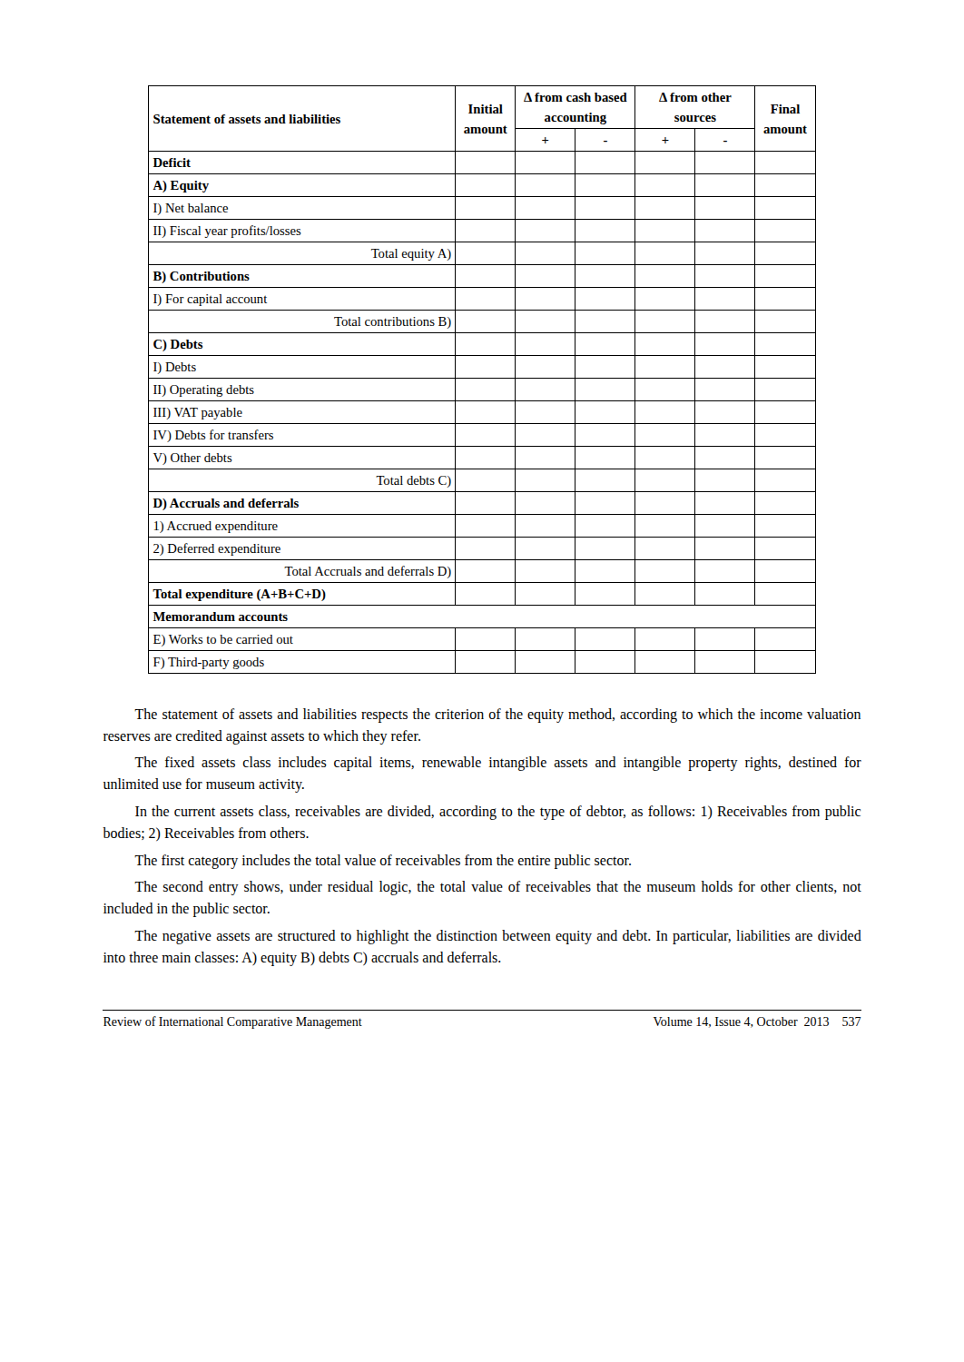| Statement of assets and liabilities | Initial amount | Δ from cash based accounting | Δ from other sources | Final amount |
| + | - | + | - |
| Deficit | | | | | | |
| A) Equity | | | | | | |
| I) Net balance | | | | | | |
| II) Fiscal year profits/losses | | | | | | |
| Total equity A) | | | | | | |
| B) Contributions | | | | | | |
| I) For capital account | | | | | | |
| Total contributions B) | | | | | | |
| C) Debts | | | | | | |
| I) Debts | | | | | | |
| II) Operating debts | | | | | | |
| III) VAT payable | | | | | | |
| IV) Debts for transfers | | | | | | |
| V) Other debts | | | | | | |
| Total debts C) | | | | | | |
| D) Accruals and deferrals | | | | | | |
| 1) Accrued expenditure | | | | | | |
| 2) Deferred expenditure | | | | | | |
| Total Accruals and deferrals D) | | | | | | |
| Total expenditure (A+B+C+D) | | | | | | |
| Memorandum accounts |
| E) Works to be carried out | | | | | | |
| F) Third-party goods | | | | | | |
The statement of assets and liabilities respects the criterion of the equity method, according to which the income valuation reserves are credited against assets to which they refer.
The fixed assets class includes capital items, renewable intangible assets and intangible property rights, destined for unlimited use for museum activity.
In the current assets class, receivables are divided, according to the type of debtor, as follows: 1) Receivables from public bodies; 2) Receivables from others.
The first category includes the total value of receivables from the entire public sector.
The second entry shows, under residual logic, the total value of receivables that the museum holds for other clients, not included in the public sector.
The negative assets are structured to highlight the distinction between equity and debt. In particular, liabilities are divided into three main classes: A) equity B) debts C) accruals and deferrals.
Review of International Comparative Management Volume 14, Issue 4, October 2013 537